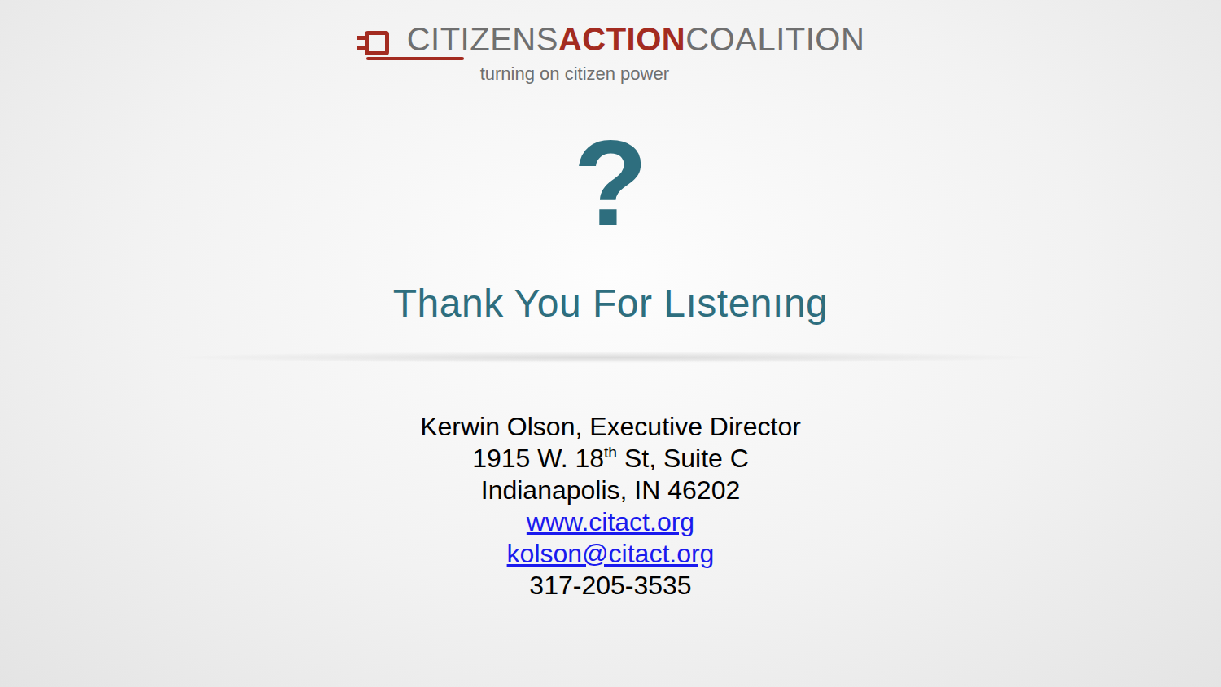CITIZENS ACTION COALITION
turning on citizen power
?
Thank You For Lıstenıng
Kerwin Olson, Executive Director
1915 W. 18th St, Suite C
Indianapolis, IN 46202
www.citact.org
kolson@citact.org
317-205-3535